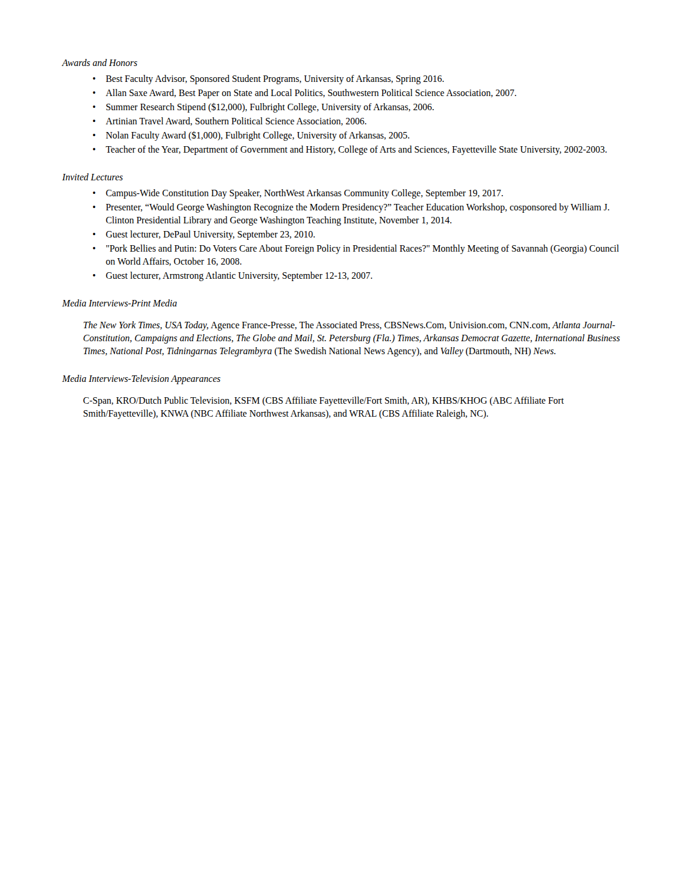Awards and Honors
Best Faculty Advisor, Sponsored Student Programs, University of Arkansas, Spring 2016.
Allan Saxe Award, Best Paper on State and Local Politics, Southwestern Political Science Association, 2007.
Summer Research Stipend ($12,000), Fulbright College, University of Arkansas, 2006.
Artinian Travel Award, Southern Political Science Association, 2006.
Nolan Faculty Award ($1,000), Fulbright College, University of Arkansas, 2005.
Teacher of the Year, Department of Government and History, College of Arts and Sciences, Fayetteville State University, 2002-2003.
Invited Lectures
Campus-Wide Constitution Day Speaker, NorthWest Arkansas Community College, September 19, 2017.
Presenter, “Would George Washington Recognize the Modern Presidency?” Teacher Education Workshop, cosponsored by William J. Clinton Presidential Library and George Washington Teaching Institute, November 1, 2014.
Guest lecturer, DePaul University, September 23, 2010.
"Pork Bellies and Putin: Do Voters Care About Foreign Policy in Presidential Races?" Monthly Meeting of Savannah (Georgia) Council on World Affairs, October 16, 2008.
Guest lecturer, Armstrong Atlantic University, September 12-13, 2007.
Media Interviews-Print Media
The New York Times, USA Today, Agence France-Presse, The Associated Press, CBSNews.Com, Univision.com, CNN.com, Atlanta Journal-Constitution, Campaigns and Elections, The Globe and Mail, St. Petersburg (Fla.) Times, Arkansas Democrat Gazette, International Business Times, National Post, Tidningarnas Telegrambyra (The Swedish National News Agency), and Valley (Dartmouth, NH) News.
Media Interviews-Television Appearances
C-Span, KRO/Dutch Public Television, KSFM (CBS Affiliate Fayetteville/Fort Smith, AR), KHBS/KHOG (ABC Affiliate Fort Smith/Fayetteville), KNWA (NBC Affiliate Northwest Arkansas), and WRAL (CBS Affiliate Raleigh, NC).